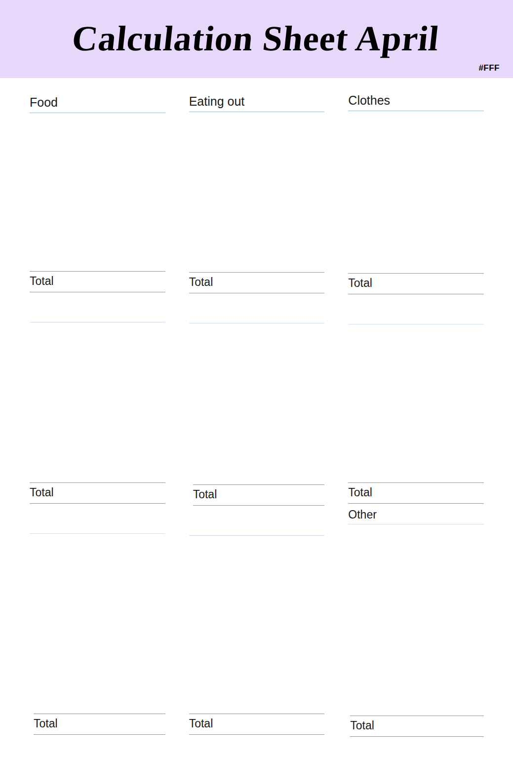Calculation Sheet April
#FFF
Food
Total
Eating out
Total
Clothes
Total
Total
Total
Total
Other
Total
Total
Total